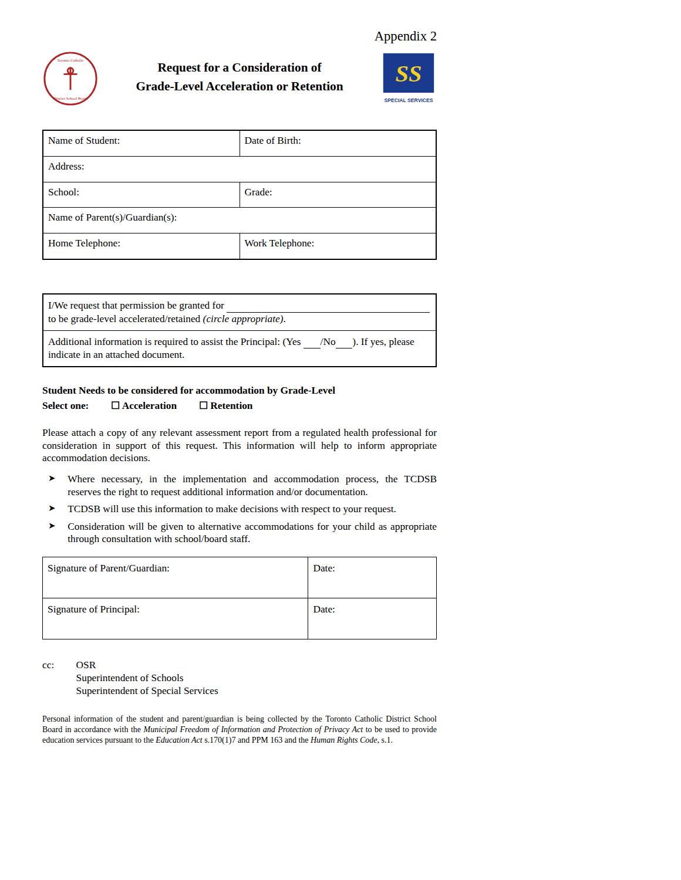Appendix 2
Request for a Consideration of
Grade-Level Acceleration or Retention
| Name of Student: | Date of Birth: |
| Address: |
| School: | Grade: |
| Name of Parent(s)/Guardian(s): |
| Home Telephone: | Work Telephone: |
| I/We request that permission be granted for to be grade-level accelerated/retained (circle appropriate) . |
| Additional information is required to assist the Principal: (Yes /No ). If yes, please indicate in an attached document. |
Student Needs to be considered for accommodation by Grade-Level
Select one: ☐ Acceleration ☐ Retention
Please attach a copy of any relevant assessment report from a regulated health professional for consideration in support of this request. This information will help to inform appropriate accommodation decisions.
Where necessary, in the implementation and accommodation process, the TCDSB reserves the right to request additional information and/or documentation.
TCDSB will use this information to make decisions with respect to your request.
Consideration will be given to alternative accommodations for your child as appropriate through consultation with school/board staff.
| Signature of Parent/Guardian: | Date: |
| Signature of Principal: | Date: |
cc: OSR
Superintendent of Schools
Superintendent of Special Services
Personal information of the student and parent/guardian is being collected by the Toronto Catholic District School Board in accordance with the Municipal Freedom of Information and Protection of Privacy Act to be used to provide education services pursuant to the Education Act s.170(1)7 and PPM 163 and the Human Rights Code, s.1.